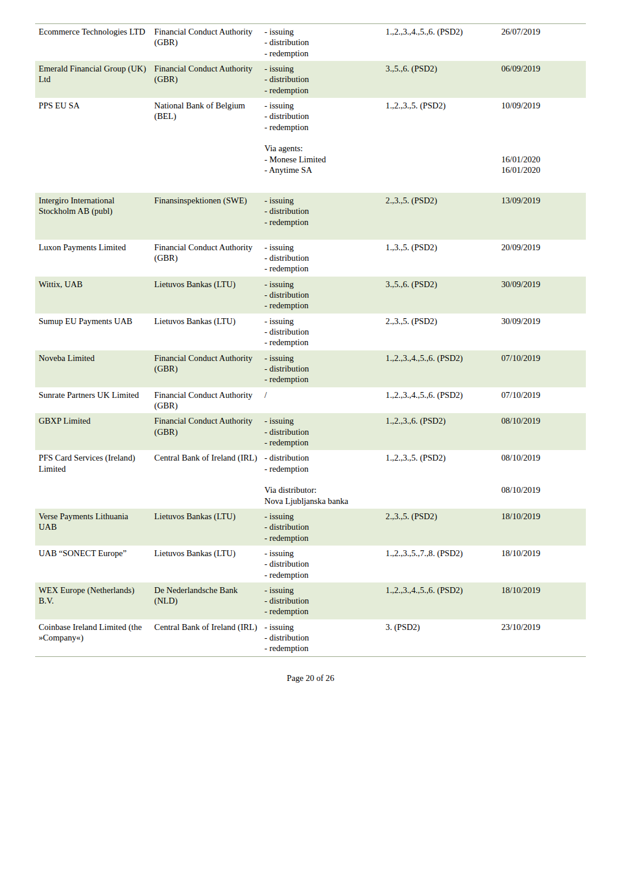| Ecommerce Technologies LTD | Financial Conduct Authority (GBR) | - issuing - distribution - redemption | 1.,2.,3.,4.,5.,6. (PSD2) | 26/07/2019 |
| Emerald Financial Group (UK) Ltd | Financial Conduct Authority (GBR) | - issuing - distribution - redemption | 3.,5.,6. (PSD2) | 06/09/2019 |
| PPS EU SA | National Bank of Belgium (BEL) | - issuing - distribution - redemption Via agents: - Monese Limited - Anytime SA | 1.,2.,3.,5. (PSD2) | 10/09/2019 16/01/2020 16/01/2020 |
| Intergiro International Stockholm AB (publ) | Finansinspektionen (SWE) | - issuing - distribution - redemption | 2.,3.,5. (PSD2) | 13/09/2019 |
| Luxon Payments Limited | Financial Conduct Authority (GBR) | - issuing - distribution - redemption | 1.,3.,5. (PSD2) | 20/09/2019 |
| Wittix, UAB | Lietuvos Bankas (LTU) | - issuing - distribution - redemption | 3.,5.,6. (PSD2) | 30/09/2019 |
| Sumup EU Payments UAB | Lietuvos Bankas (LTU) | - issuing - distribution - redemption | 2.,3.,5. (PSD2) | 30/09/2019 |
| Noveba Limited | Financial Conduct Authority (GBR) | - issuing - distribution - redemption | 1.,2.,3.,4.,5.,6. (PSD2) | 07/10/2019 |
| Sunrate Partners UK Limited | Financial Conduct Authority (GBR) | / | 1.,2.,3.,4.,5.,6. (PSD2) | 07/10/2019 |
| GBXP Limited | Financial Conduct Authority (GBR) | - issuing - distribution - redemption | 1.,2.,3.,6. (PSD2) | 08/10/2019 |
| PFS Card Services (Ireland) Limited | Central Bank of Ireland (IRL) | - distribution - redemption Via distributor: Nova Ljubljanska banka | 1.,2.,3.,5. (PSD2) | 08/10/2019 08/10/2019 |
| Verse Payments Lithuania UAB | Lietuvos Bankas (LTU) | - issuing - distribution - redemption | 2.,3.,5. (PSD2) | 18/10/2019 |
| UAB “SONECT Europe” | Lietuvos Bankas (LTU) | - issuing - distribution - redemption | 1.,2.,3.,5.,7.,8. (PSD2) | 18/10/2019 |
| WEX Europe (Netherlands) B.V. | De Nederlandsche Bank (NLD) | - issuing - distribution - redemption | 1.,2.,3.,4.,5.,6. (PSD2) | 18/10/2019 |
| Coinbase Ireland Limited (the »Company«) | Central Bank of Ireland (IRL) | - issuing - distribution - redemption | 3. (PSD2) | 23/10/2019 |
Page 20 of 26